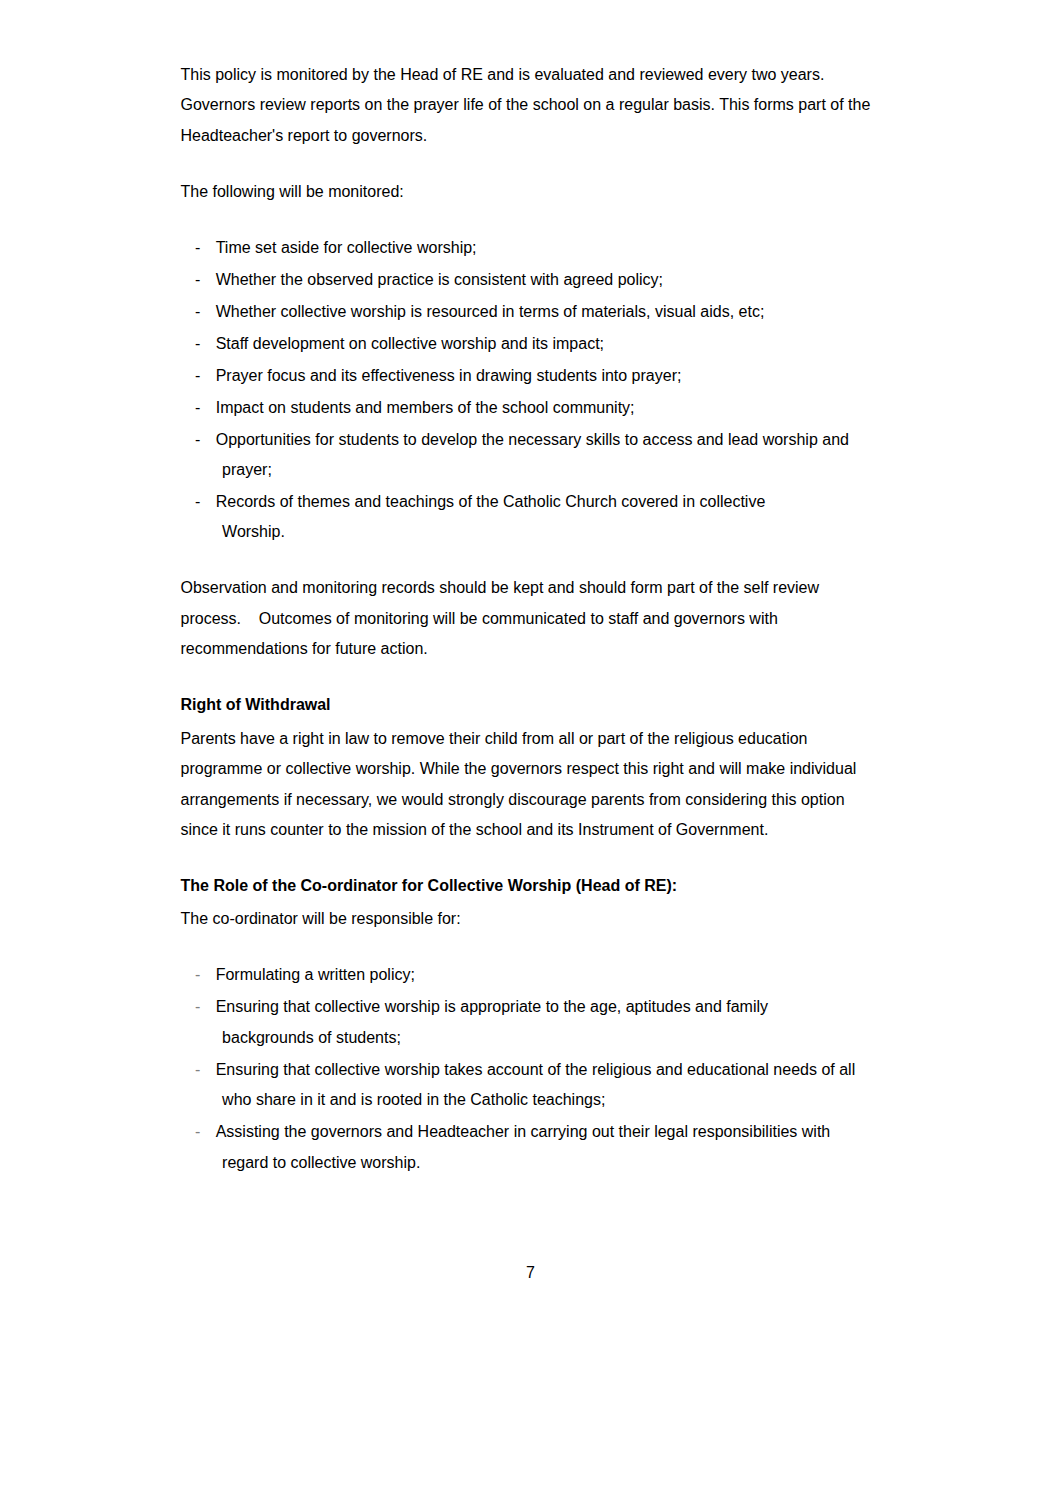This policy is monitored by the Head of RE and is evaluated and reviewed every two years. Governors review reports on the prayer life of the school on a regular basis. This forms part of the Headteacher's report to governors.
The following will be monitored:
Time set aside for collective worship;
Whether the observed practice is consistent with agreed policy;
Whether collective worship is resourced in terms of materials, visual aids, etc;
Staff development on collective worship and its impact;
Prayer focus and its effectiveness in drawing students into prayer;
Impact on students and members of the school community;
Opportunities for students to develop the necessary skills to access and lead worship andprayer;
Records of themes and teachings of the Catholic Church covered in collectiveWorship.
Observation and monitoring records should be kept and should form part of the self review process. Outcomes of monitoring will be communicated to staff and governors with recommendations for future action.
Right of Withdrawal
Parents have a right in law to remove their child from all or part of the religious education programme or collective worship. While the governors respect this right and will make individual arrangements if necessary, we would strongly discourage parents from considering this option since it runs counter to the mission of the school and its Instrument of Government.
The Role of the Co-ordinator for Collective Worship (Head of RE):
The co-ordinator will be responsible for:
Formulating a written policy;
Ensuring that collective worship is appropriate to the age, aptitudes and familybackgrounds of students;
Ensuring that collective worship takes account of the religious and educational needs of allwho share in it and is rooted in the Catholic teachings;
Assisting the governors and Headteacher in carrying out their legal responsibilities withregard to collective worship.
7